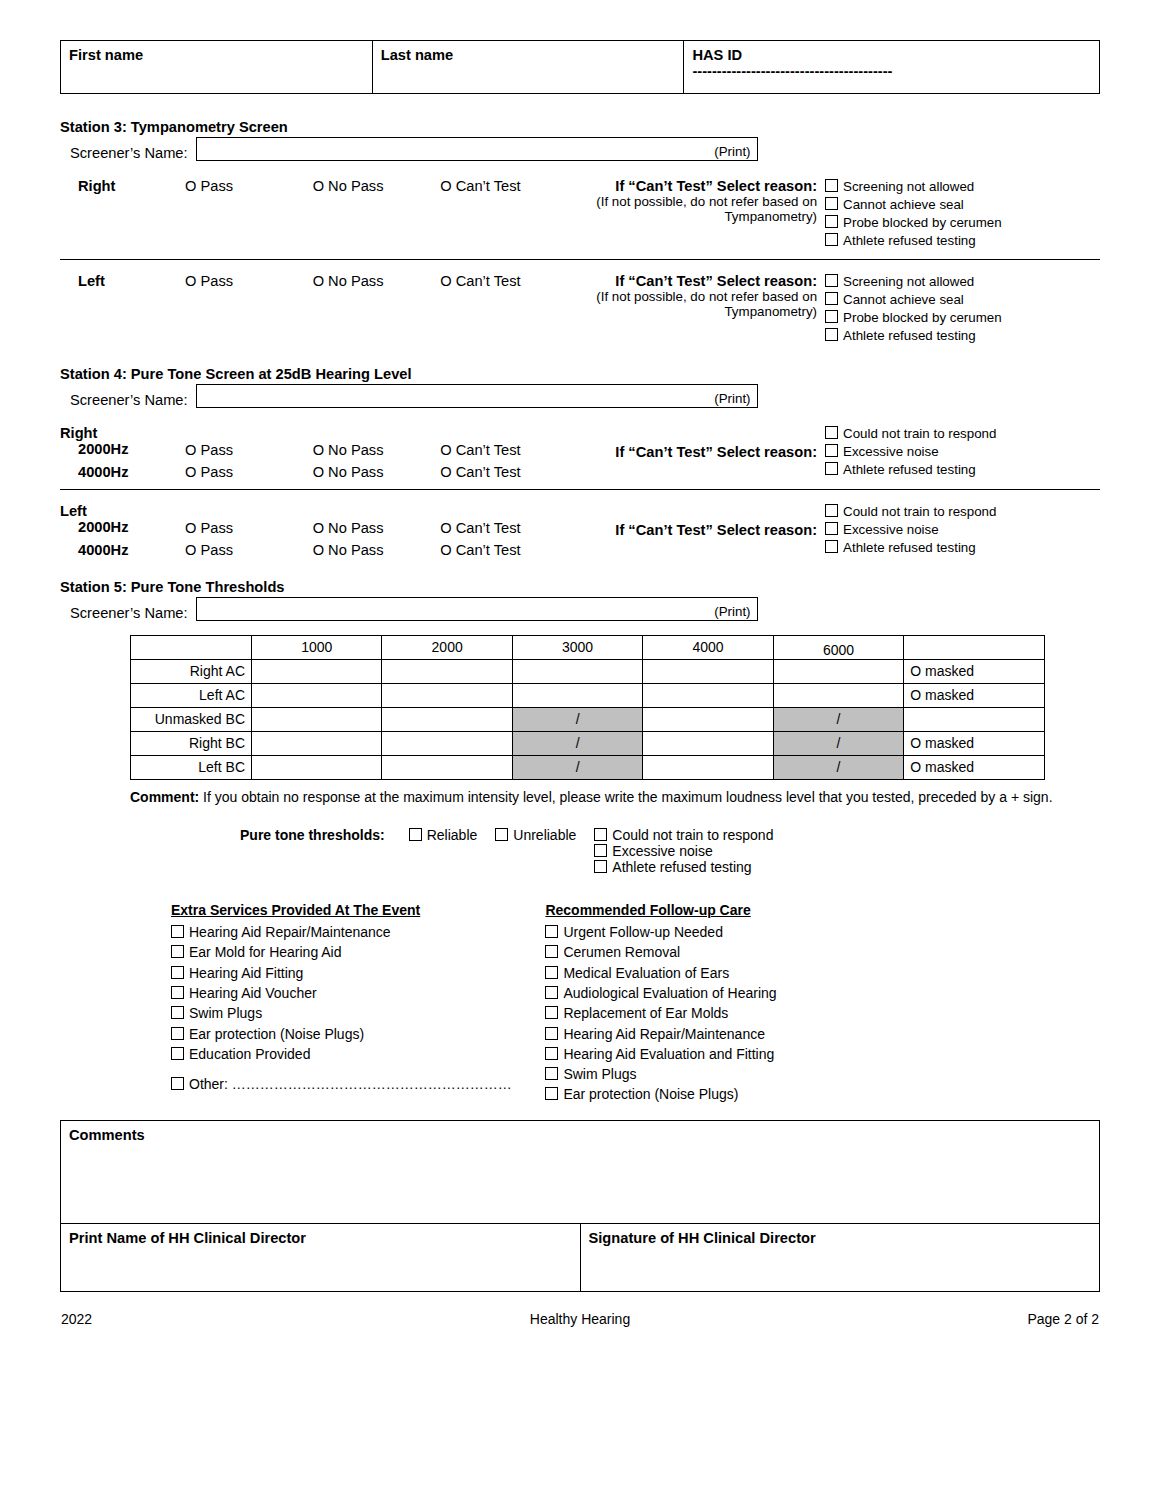| First name | Last name | HAS ID ----------------------------------------- |
Station 3: Tympanometry Screen
Screener’s Name: (Print)
| Right | O Pass | O No Pass | O Can’t Test | If “Can’t Test” Select reason: (If not possible, do not refer based on Tympanometry) | Screening not allowed Cannot achieve seal Probe blocked by cerumen Athlete refused testing |
| Left | O Pass | O No Pass | O Can’t Test | If “Can’t Test” Select reason: (If not possible, do not refer based on Tympanometry) | Screening not allowed Cannot achieve seal Probe blocked by cerumen Athlete refused testing |
Station 4: Pure Tone Screen at 25dB Hearing Level
Screener’s Name: (Print)
| Right 2000Hz | O Pass | O No Pass | O Can’t Test | If “Can’t Test” Select reason: | Could not train to respond Excessive noise Athlete refused testing |
| 4000Hz | O Pass | O No Pass | O Can’t Test |
| Left 2000Hz | O Pass | O No Pass | O Can’t Test | If “Can’t Test” Select reason: | Could not train to respond Excessive noise Athlete refused testing |
| 4000Hz | O Pass | O No Pass | O Can’t Test |
Station 5: Pure Tone Thresholds
Screener’s Name: (Print)
| | 1000 | 2000 | 3000 | 4000 | 6000 | |
| Right AC | | | | | | O masked |
| Left AC | | | | | | O masked |
| Unmasked BC | | | / | | / | |
| Right BC | | | / | | / | O masked |
| Left BC | | | / | | / | O masked |
Comment: If you obtain no response at the maximum intensity level, please write the maximum loudness level that you tested, preceded by a + sign.
| Pure tone thresholds: | Reliable | Unreliable | Could not train to respond Excessive noise Athlete refused testing |
| Extra Services Provided At The Event Hearing Aid Repair/Maintenance Ear Mold for Hearing Aid Hearing Aid Fitting Hearing Aid Voucher Swim Plugs Ear protection (Noise Plugs) Education Provided Other: …………………………………………………… | Recommended Follow-up Care Urgent Follow-up Needed Cerumen Removal Medical Evaluation of Ears Audiological Evaluation of Hearing Replacement of Ear Molds Hearing Aid Repair/Maintenance Hearing Aid Evaluation and Fitting Swim Plugs Ear protection (Noise Plugs) |
| Comments |
| Print Name of HH Clinical Director | Signature of HH Clinical Director |
| 2022 | Healthy Hearing | Page 2 of 2 |